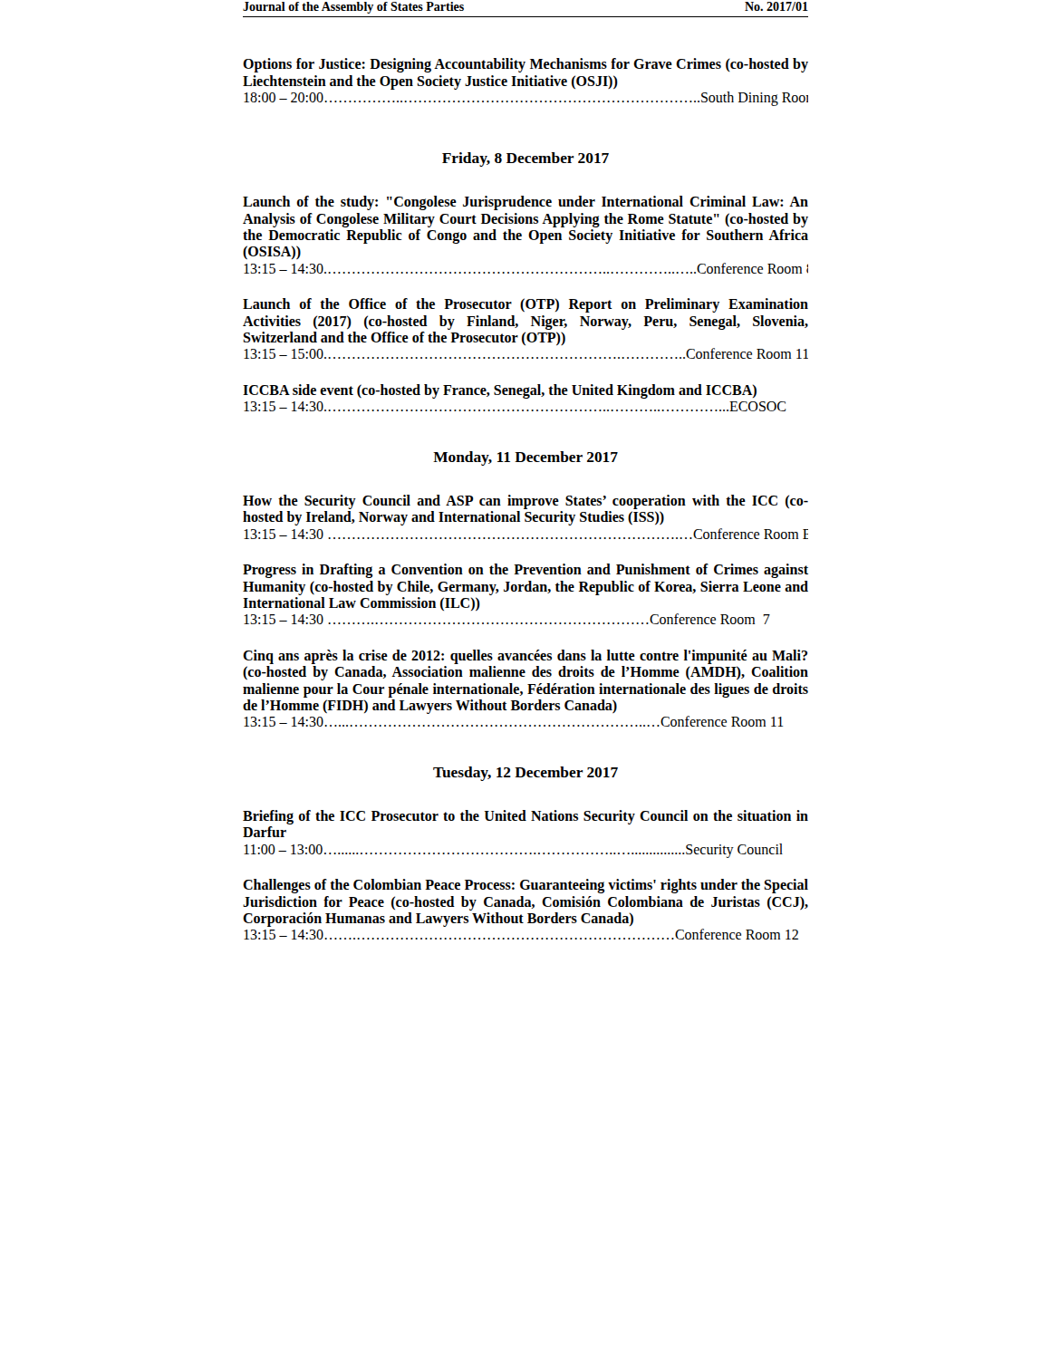Journal of the Assembly of States Parties
No. 2017/01
Options for Justice: Designing Accountability Mechanisms for Grave Crimes (co-hosted by Liechtenstein and the Open Society Justice Initiative (OSJI))
18:00 – 20:00……………..……………………………………………………..South Dining Room
Friday, 8 December 2017
Launch of the study: "Congolese Jurisprudence under International Criminal Law: An Analysis of Congolese Military Court Decisions Applying the Rome Statute" (co-hosted by the Democratic Republic of Congo and the Open Society Initiative for Southern Africa (OSISA))
13:15 – 14:30.…………………………………………………..…………..…..Conference Room 8
Launch of the Office of the Prosecutor (OTP) Report on Preliminary Examination Activities (2017) (co-hosted by Finland, Niger, Norway, Peru, Senegal, Slovenia, Switzerland and the Office of the Prosecutor (OTP))
13:15 – 15:00.…………………………………………………….…………..Conference Room 11
ICCBA side event (co-hosted by France, Senegal, the United Kingdom and ICCBA)
13:15 – 14:30.…………………………………………………..………..…………...ECOSOC
Monday, 11 December 2017
How the Security Council and ASP can improve States’ cooperation with the ICC (co-hosted by Ireland, Norway and International Security Studies (ISS))
13:15 – 14:30 ……………………………………………………………….…Conference Room B
Progress in Drafting a Convention on the Prevention and Punishment of Crimes against Humanity (co-hosted by Chile, Germany, Jordan, the Republic of Korea, Sierra Leone and International Law Commission (ILC))
13:15 – 14:30 ……….…………………………………………………Conference Room 7
Cinq ans après la crise de 2012: quelles avancées dans la lutte contre l'impunité au Mali? (co-hosted by Canada, Association malienne des droits de l’Homme (AMDH), Coalition malienne pour la Cour pénale internationale, Fédération internationale des ligues de droits de l’Homme (FIDH) and Lawyers Without Borders Canada)
13:15 – 14:30…...……………………………………………………..…Conference Room 11
Tuesday, 12 December 2017
Briefing of the ICC Prosecutor to the United Nations Security Council on the situation in Darfur
11:00 – 13:00…......……………………………….……………..…...............Security Council
Challenges of the Colombian Peace Process: Guaranteeing victims' rights under the Special Jurisdiction for Peace (co-hosted by Canada, Comisión Colombiana de Juristas (CCJ), Corporación Humanas and Lawyers Without Borders Canada)
13:15 – 14:30…….…………………………………………………………Conference Room 12